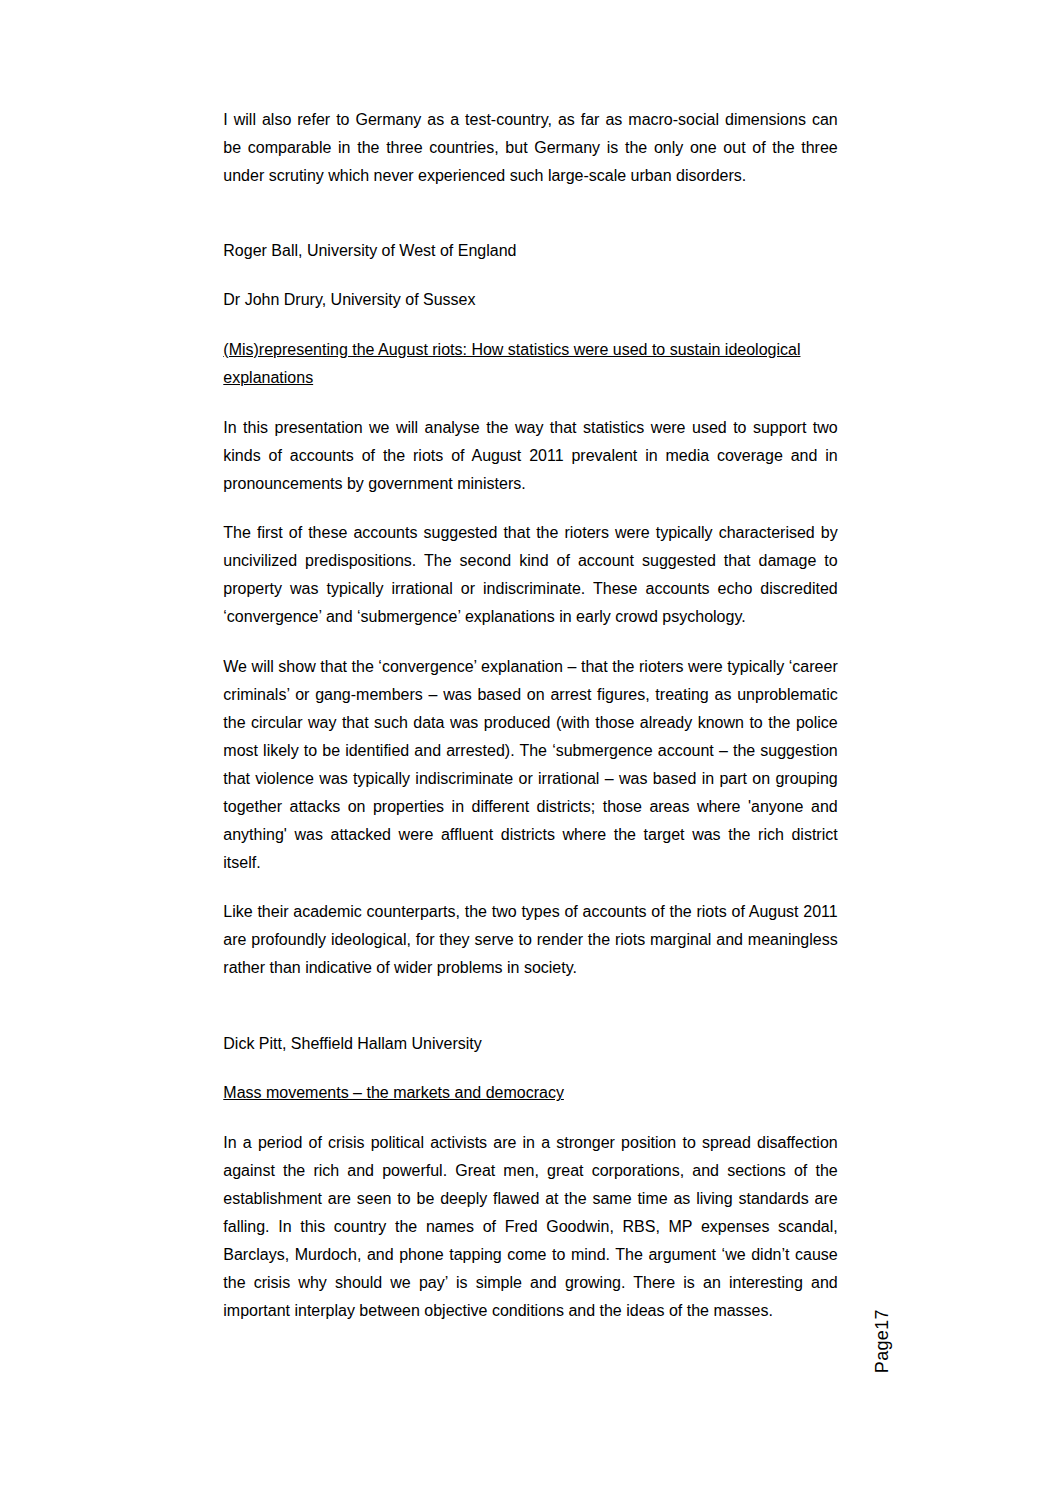I will also refer to Germany as a test-country, as far as macro-social dimensions can be comparable in the three countries, but Germany is the only one out of the three under scrutiny which never experienced such large-scale urban disorders.
Roger Ball, University of West of England
Dr John Drury, University of Sussex
(Mis)representing the August riots: How statistics were used to sustain ideological explanations
In this presentation we will analyse the way that statistics were used to support two kinds of accounts of the riots of August 2011 prevalent in media coverage and in pronouncements by government ministers.
The first of these accounts suggested that the rioters were typically characterised by uncivilized predispositions. The second kind of account suggested that damage to property was typically irrational or indiscriminate. These accounts echo discredited ‘convergence’ and ‘submergence’ explanations in early crowd psychology.
We will show that the ‘convergence’ explanation – that the rioters were typically ‘career criminals’ or gang-members – was based on arrest figures, treating as unproblematic the circular way that such data was produced (with those already known to the police most likely to be identified and arrested). The ‘submergence account – the suggestion that violence was typically indiscriminate or irrational – was based in part on grouping together attacks on properties in different districts; those areas where 'anyone and anything' was attacked were affluent districts where the target was the rich district itself.
Like their academic counterparts, the two types of accounts of the riots of August 2011 are profoundly ideological, for they serve to render the riots marginal and meaningless rather than indicative of wider problems in society.
Dick Pitt, Sheffield Hallam University
Mass movements – the markets and democracy
In a period of crisis political activists are in a stronger position to spread disaffection against the rich and powerful. Great men, great corporations, and sections of the establishment are seen to be deeply flawed at the same time as living standards are falling. In this country the names of Fred Goodwin, RBS, MP expenses scandal, Barclays, Murdoch, and phone tapping come to mind. The argument ‘we didn’t cause the crisis why should we pay’ is simple and growing. There is an interesting and important interplay between objective conditions and the ideas of the masses.
Page17